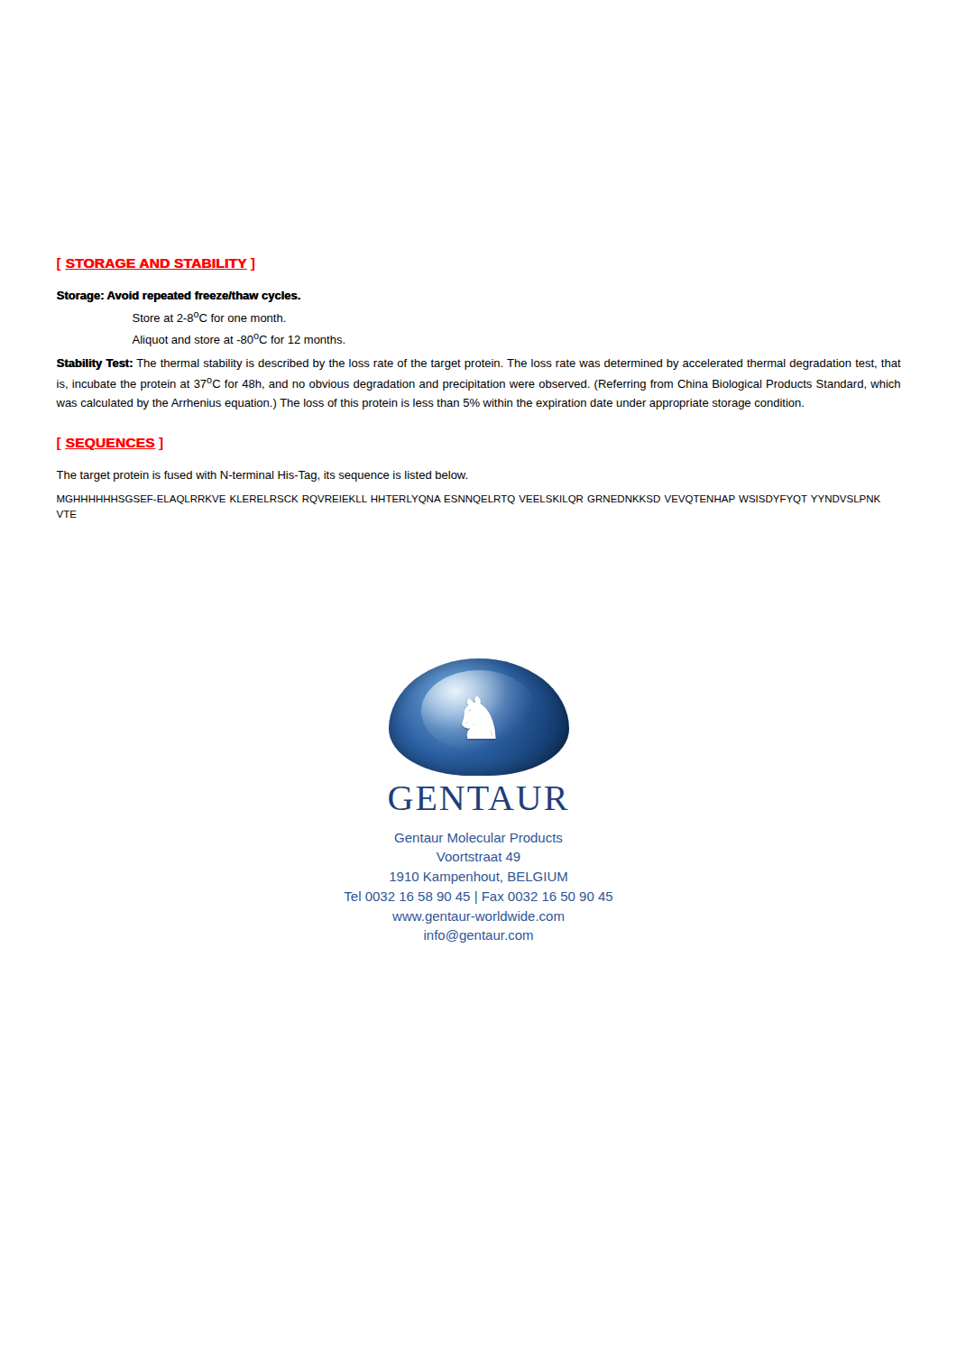[ STORAGE AND STABILITY ]
Storage: Avoid repeated freeze/thaw cycles.
Store at 2-8oC for one month.
Aliquot and store at -80oC for 12 months.
Stability Test: The thermal stability is described by the loss rate of the target protein. The loss rate was determined by accelerated thermal degradation test, that is, incubate the protein at 37oC for 48h, and no obvious degradation and precipitation were observed. (Referring from China Biological Products Standard, which was calculated by the Arrhenius equation.) The loss of this protein is less than 5% within the expiration date under appropriate storage condition.
[ SEQUENCES ]
The target protein is fused with N-terminal His-Tag, its sequence is listed below.
MGHHHHHHSGSEF-ELAQLRRKVE KLERELRSCK RQVREIEKLL HHTERLYQNA ESNNQELRTQ VEELSKILQR GRNEDNKKSD VEVQTENHAP WSISDYFYQT YYNDVSLPNK VTE
♞
GENTAUR
Gentaur Molecular Products
Voortstraat 49
1910 Kampenhout, BELGIUM
Tel 0032 16 58 90 45 | Fax 0032 16 50 90 45
www.gentaur-worldwide.com
info@gentaur.com